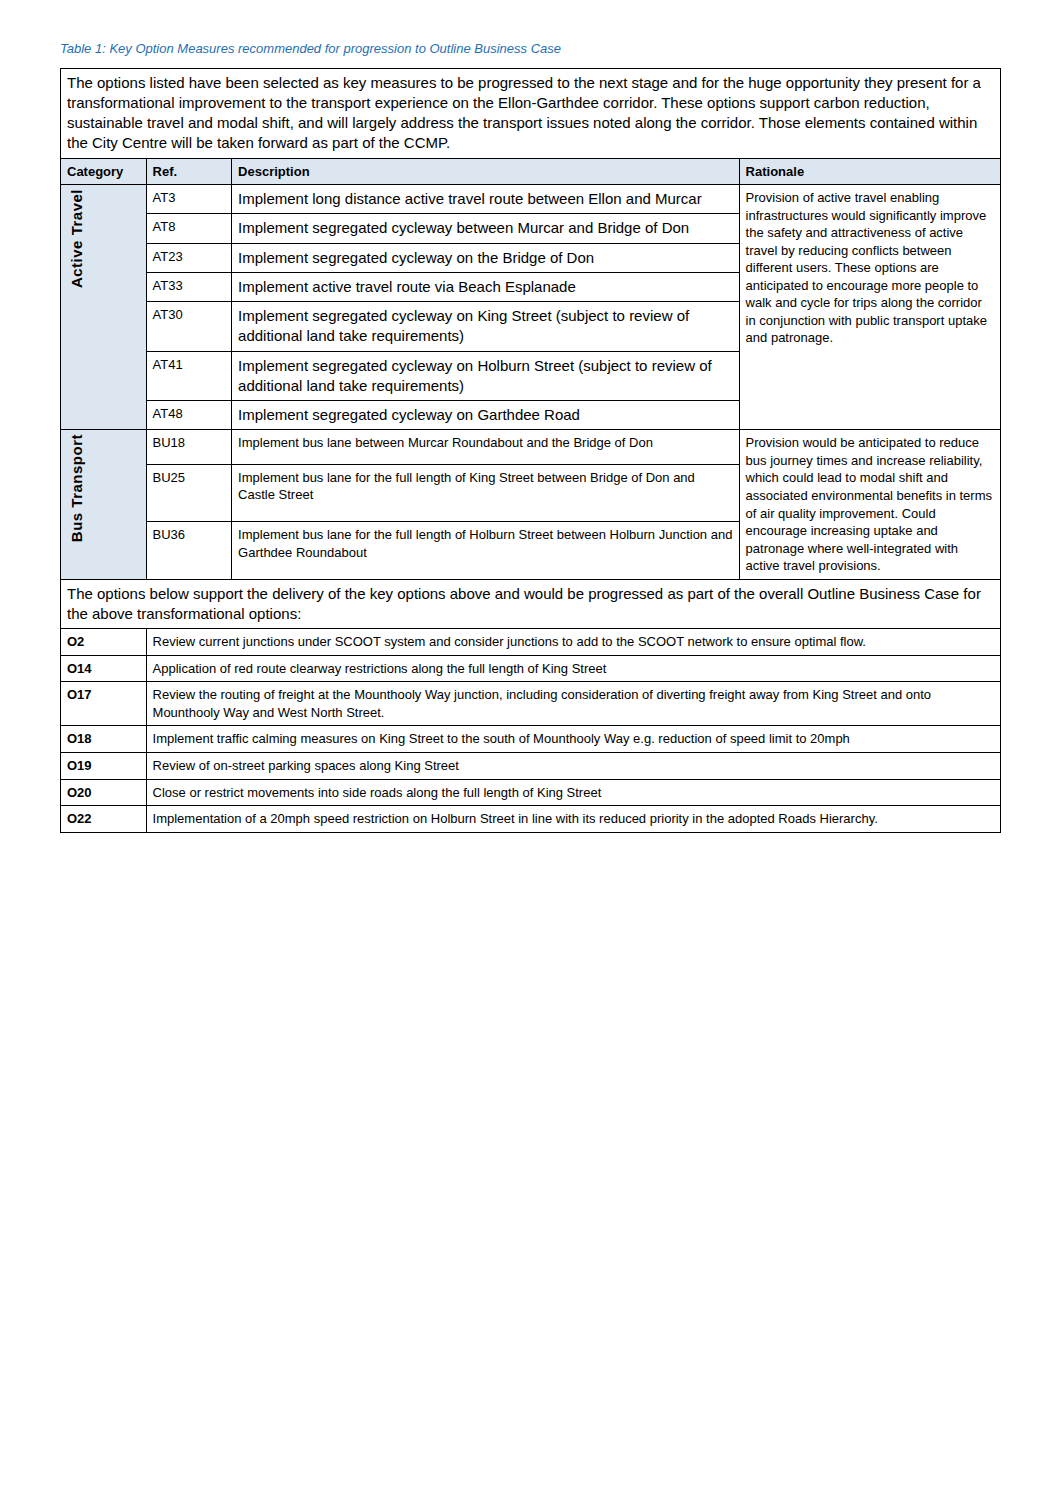Table 1: Key Option Measures recommended for progression to Outline Business Case
| The options listed have been selected as key measures to be progressed to the next stage and for the huge opportunity they present for a transformational improvement to the transport experience on the Ellon-Garthdee corridor. These options support carbon reduction, sustainable travel and modal shift, and will largely address the transport issues noted along the corridor. Those elements contained within the City Centre will be taken forward as part of the CCMP. |
| Category | Ref. | Description | Rationale |
| Active Travel | AT3 | Implement long distance active travel route between Ellon and Murcar | Provision of active travel enabling infrastructures would significantly improve the safety and attractiveness of active travel by reducing conflicts between different users. These options are anticipated to encourage more people to walk and cycle for trips along the corridor in conjunction with public transport uptake and patronage. |
| AT8 | Implement segregated cycleway between Murcar and Bridge of Don |
| AT23 | Implement segregated cycleway on the Bridge of Don |
| AT33 | Implement active travel route via Beach Esplanade |
| AT30 | Implement segregated cycleway on King Street (subject to review of additional land take requirements) |
| AT41 | Implement segregated cycleway on Holburn Street (subject to review of additional land take requirements) |
| AT48 | Implement segregated cycleway on Garthdee Road |
| Bus Transport | BU18 | Implement bus lane between Murcar Roundabout and the Bridge of Don | Provision would be anticipated to reduce bus journey times and increase reliability, which could lead to modal shift and associated environmental benefits in terms of air quality improvement. Could encourage increasing uptake and patronage where well-integrated with active travel provisions. |
| BU25 | Implement bus lane for the full length of King Street between Bridge of Don and Castle Street |
| BU36 | Implement bus lane for the full length of Holburn Street between Holburn Junction and Garthdee Roundabout |
| The options below support the delivery of the key options above and would be progressed as part of the overall Outline Business Case for the above transformational options: |
| O2 | Review current junctions under SCOOT system and consider junctions to add to the SCOOT network to ensure optimal flow. |
| O14 | Application of red route clearway restrictions along the full length of King Street |
| O17 | Review the routing of freight at the Mounthooly Way junction, including consideration of diverting freight away from King Street and onto Mounthooly Way and West North Street. |
| O18 | Implement traffic calming measures on King Street to the south of Mounthooly Way e.g. reduction of speed limit to 20mph |
| O19 | Review of on-street parking spaces along King Street |
| O20 | Close or restrict movements into side roads along the full length of King Street |
| O22 | Implementation of a 20mph speed restriction on Holburn Street in line with its reduced priority in the adopted Roads Hierarchy. |